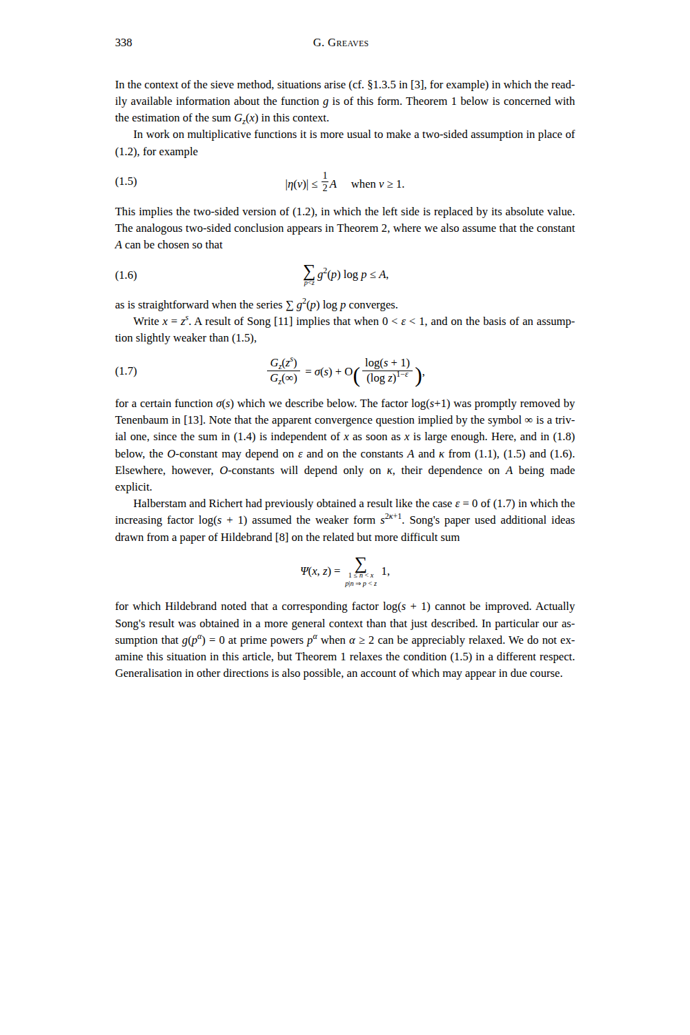338 G. Greaves
In the context of the sieve method, situations arise (cf. §1.3.5 in [3], for example) in which the readily available information about the function g is of this form. Theorem 1 below is concerned with the estimation of the sum Gz(x) in this context.
In work on multiplicative functions it is more usual to make a two-sided assumption in place of (1.2), for example
(1.5) |η(v)| ≤ 12 A when v ≥ 1.
This implies the two-sided version of (1.2), in which the left side is replaced by its absolute value. The analogous two-sided conclusion appears in Theorem 2, where we also assume that the constant A can be chosen so that
(1.6) ∑p<z g2(p) log p ≤ A,
as is straightforward when the series ∑ g2(p) log p converges.
Write x = zs. A result of Song [11] implies that when 0 < ε < 1, and on the basis of an assumption slightly weaker than (1.5),
(1.7) Gz(zs) Gz(∞) = σ(s) + O(log(s + 1)(log z)1−ε),
for a certain function σ(s) which we describe below. The factor log(s+1) was promptly removed by Tenenbaum in [13]. Note that the apparent convergence question implied by the symbol ∞ is a trivial one, since the sum in (1.4) is independent of x as soon as x is large enough. Here, and in (1.8) below, the O-constant may depend on ε and on the constants A and κ from (1.1), (1.5) and (1.6). Elsewhere, however, O-constants will depend only on κ, their dependence on A being made explicit.
Halberstam and Richert had previously obtained a result like the case ε = 0 of (1.7) in which the increasing factor log(s + 1) assumed the weaker form s2κ+1. Song's paper used additional ideas drawn from a paper of Hildebrand [8] on the related but more difficult sum
Ψ(x, z) = ∑1 ≤ n < x
p|n ⇒ p < z 1,
for which Hildebrand noted that a corresponding factor log(s + 1) cannot be improved. Actually Song's result was obtained in a more general context than that just described. In particular our assumption that g(pα) = 0 at prime powers pα when α ≥ 2 can be appreciably relaxed. We do not examine this situation in this article, but Theorem 1 relaxes the condition (1.5) in a different respect. Generalisation in other directions is also possible, an account of which may appear in due course.